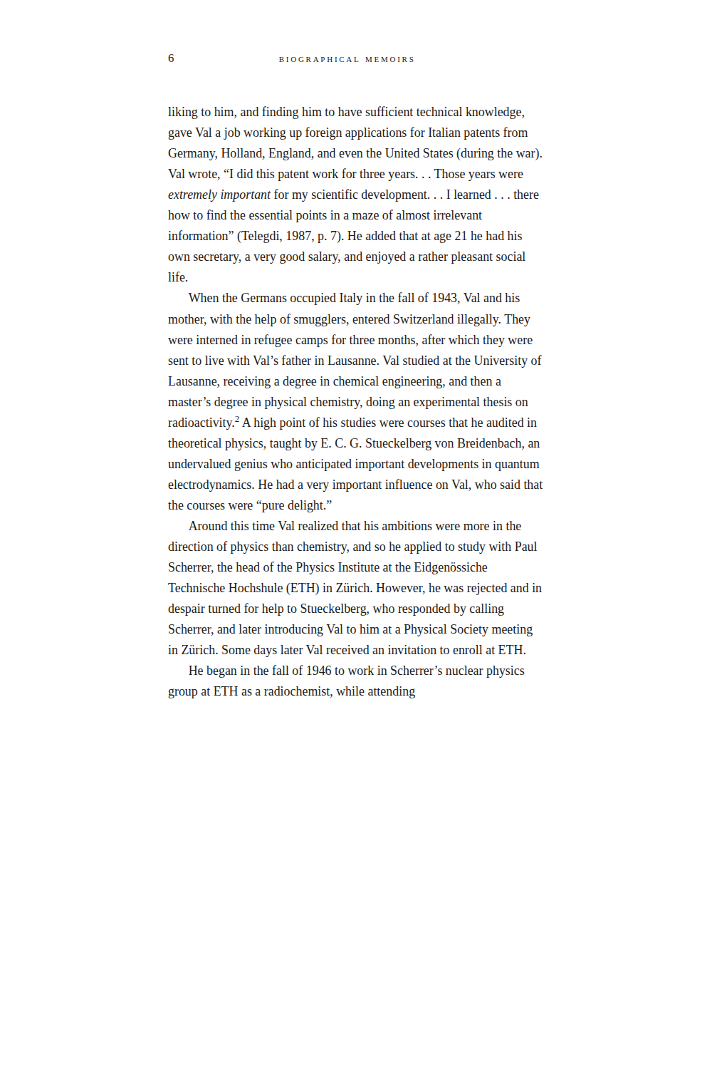6 Biographical Memoirs
liking to him, and finding him to have sufficient technical knowledge, gave Val a job working up foreign applications for Italian patents from Germany, Holland, England, and even the United States (during the war). Val wrote, “I did this patent work for three years. . . Those years were extremely important for my scientific development. . . I learned . . . there how to find the essential points in a maze of almost irrelevant information” (Telegdi, 1987, p. 7). He added that at age 21 he had his own secretary, a very good salary, and enjoyed a rather pleasant social life.
When the Germans occupied Italy in the fall of 1943, Val and his mother, with the help of smugglers, entered Switzerland illegally. They were interned in refugee camps for three months, after which they were sent to live with Val’s father in Lausanne. Val studied at the University of Lausanne, receiving a degree in chemical engineering, and then a master’s degree in physical chemistry, doing an experimental thesis on radioactivity.2 A high point of his studies were courses that he audited in theoretical physics, taught by E. C. G. Stueckelberg von Breidenbach, an undervalued genius who anticipated important developments in quantum electrodynamics. He had a very important influence on Val, who said that the courses were “pure delight.”
Around this time Val realized that his ambitions were more in the direction of physics than chemistry, and so he applied to study with Paul Scherrer, the head of the Physics Institute at the Eidgenössiche Technische Hochshule (ETH) in Zürich. However, he was rejected and in despair turned for help to Stueckelberg, who responded by calling Scherrer, and later introducing Val to him at a Physical Society meeting in Zürich. Some days later Val received an invitation to enroll at ETH.
He began in the fall of 1946 to work in Scherrer’s nuclear physics group at ETH as a radiochemist, while attending